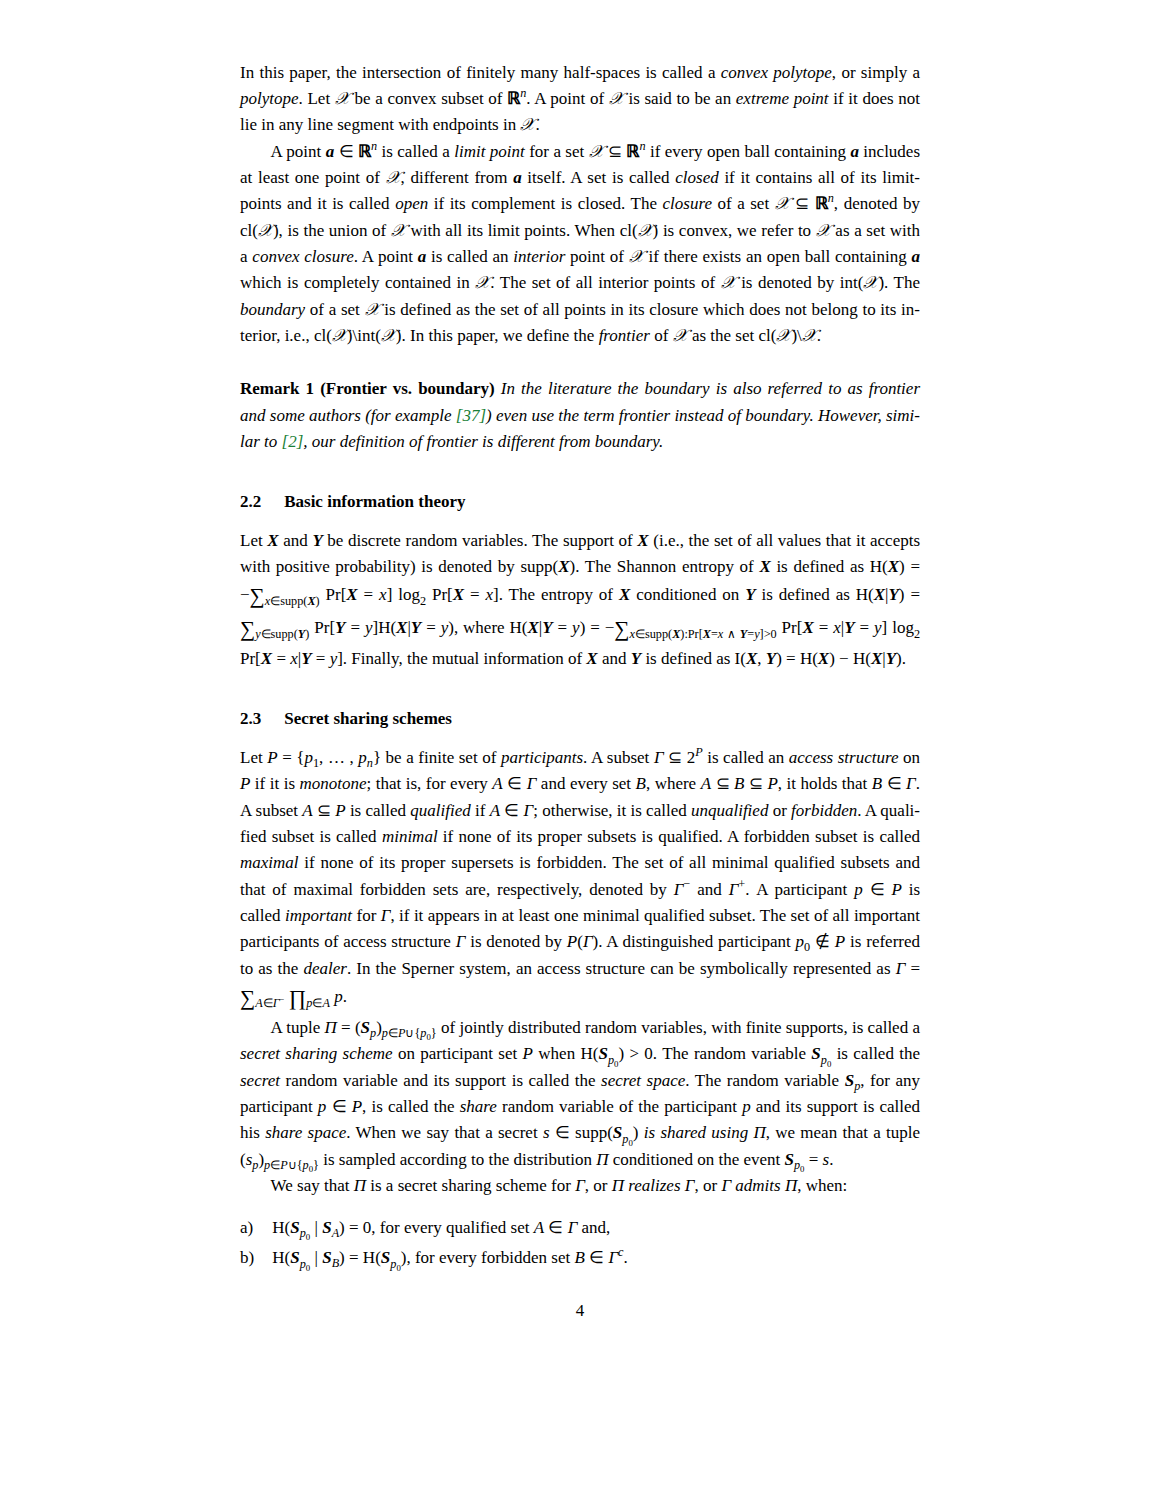In this paper, the intersection of finitely many half-spaces is called a convex polytope, or simply a polytope. Let 𝒳 be a convex subset of ℝn. A point of 𝒳 is said to be an extreme point if it does not lie in any line segment with endpoints in 𝒳.
A point a ∈ ℝn is called a limit point for a set 𝒳 ⊆ ℝn if every open ball containing a includes at least one point of 𝒳, different from a itself. A set is called closed if it contains all of its limit-points and it is called open if its complement is closed. The closure of a set 𝒳 ⊆ ℝn, denoted by cl(𝒳), is the union of 𝒳 with all its limit points. When cl(𝒳) is convex, we refer to 𝒳 as a set with a convex closure. A point a is called an interior point of 𝒳 if there exists an open ball containing a which is completely contained in 𝒳. The set of all interior points of 𝒳 is denoted by int(𝒳). The boundary of a set 𝒳 is defined as the set of all points in its closure which does not belong to its interior, i.e., cl(𝒳)\int(𝒳). In this paper, we define the frontier of 𝒳 as the set cl(𝒳)\𝒳.
Remark 1 (Frontier vs. boundary) In the literature the boundary is also referred to as frontier and some authors (for example [37]) even use the term frontier instead of boundary. However, similar to [2], our definition of frontier is different from boundary.
2.2 Basic information theory
Let X and Y be discrete random variables. The support of X (i.e., the set of all values that it accepts with positive probability) is denoted by supp(X). The Shannon entropy of X is defined as H(X) = −∑x∈supp(X) Pr[X = x] log2 Pr[X = x]. The entropy of X conditioned on Y is defined as H(X|Y) = ∑y∈supp(Y) Pr[Y = y]H(X|Y = y), where H(X|Y = y) = −∑x∈supp(X):Pr[X=x ∧ Y=y]>0 Pr[X = x|Y = y] log2 Pr[X = x|Y = y]. Finally, the mutual information of X and Y is defined as I(X, Y) = H(X) − H(X|Y).
2.3 Secret sharing schemes
Let P = {p1, … , pn} be a finite set of participants. A subset Γ ⊆ 2P is called an access structure on P if it is monotone; that is, for every A ∈ Γ and every set B, where A ⊆ B ⊆ P, it holds that B ∈ Γ. A subset A ⊆ P is called qualified if A ∈ Γ; otherwise, it is called unqualified or forbidden. A qualified subset is called minimal if none of its proper subsets is qualified. A forbidden subset is called maximal if none of its proper supersets is forbidden. The set of all minimal qualified subsets and that of maximal forbidden sets are, respectively, denoted by Γ− and Γ+. A participant p ∈ P is called important for Γ, if it appears in at least one minimal qualified subset. The set of all important participants of access structure Γ is denoted by P(Γ). A distinguished participant p0 ∉ P is referred to as the dealer. In the Sperner system, an access structure can be symbolically represented as Γ = ∑A∈Γ− ∏p∈A p.
A tuple Π = (Sp)p∈P∪{p0} of jointly distributed random variables, with finite supports, is called a secret sharing scheme on participant set P when H(Sp0) > 0. The random variable Sp0 is called the secret random variable and its support is called the secret space. The random variable Sp, for any participant p ∈ P, is called the share random variable of the participant p and its support is called his share space. When we say that a secret s ∈ supp(Sp0) is shared using Π, we mean that a tuple (sp)p∈P∪{p0} is sampled according to the distribution Π conditioned on the event Sp0 = s.
We say that Π is a secret sharing scheme for Γ, or Π realizes Γ, or Γ admits Π, when:
a) H(Sp0 | SA) = 0, for every qualified set A ∈ Γ and,
b) H(Sp0 | SB) = H(Sp0), for every forbidden set B ∈ Γc.
4